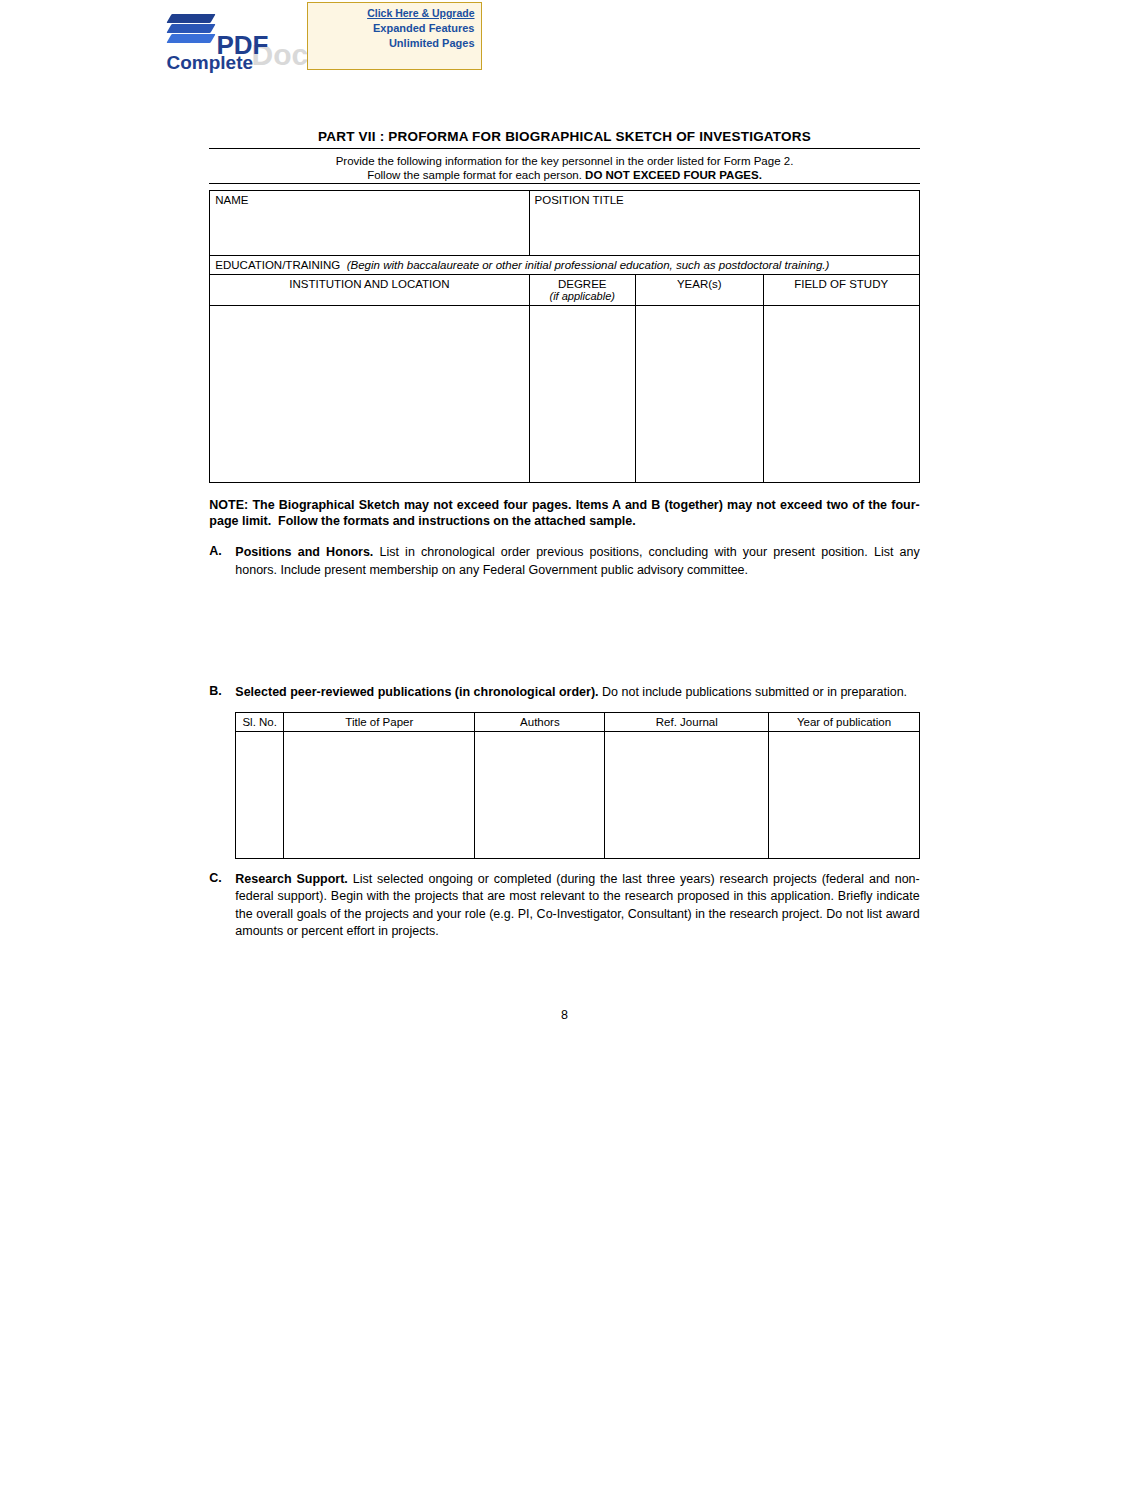Documents
PDF
Complete
Click Here & Upgrade
Expanded Features
Unlimited Pages
PART VII : PROFORMA FOR BIOGRAPHICAL SKETCH OF INVESTIGATORS
Provide the following information for the key personnel in the order listed for Form Page 2.
Follow the sample format for each person. DO NOT EXCEED FOUR PAGES.
| NAME | POSITION TITLE |
| EDUCATION/TRAINING (Begin with baccalaureate or other initial professional education, such as postdoctoral training.) |
| INSTITUTION AND LOCATION | DEGREE (if applicable) | YEAR(s) | FIELD OF STUDY |
NOTE: The Biographical Sketch may not exceed four pages. Items A and B (together) may not exceed two of the four-page limit. Follow the formats and instructions on the attached sample.
A.
Positions and Honors. List in chronological order previous positions, concluding with your present position. List any honors. Include present membership on any Federal Government public advisory committee.
B.
Selected peer-reviewed publications (in chronological order). Do not include publications submitted or in preparation.
| Sl. No. | Title of Paper | Authors | Ref. Journal | Year of publication |
| --- | --- | --- | --- | --- |
C.
Research Support. List selected ongoing or completed (during the last three years) research projects (federal and non-federal support). Begin with the projects that are most relevant to the research proposed in this application. Briefly indicate the overall goals of the projects and your role (e.g. PI, Co-Investigator, Consultant) in the research project. Do not list award amounts or percent effort in projects.
8